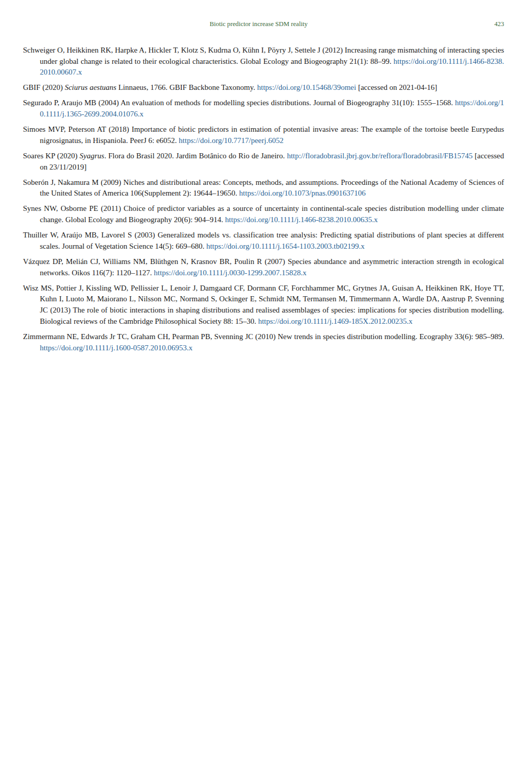Biotic predictor increase SDM reality 423
Schweiger O, Heikkinen RK, Harpke A, Hickler T, Klotz S, Kudrna O, Kühn I, Pöyry J, Settele J (2012) Increasing range mismatching of interacting species under global change is related to their ecological characteristics. Global Ecology and Biogeography 21(1): 88–99. https://doi.org/10.1111/j.1466-8238.2010.00607.x
GBIF (2020) Sciurus aestuans Linnaeus, 1766. GBIF Backbone Taxonomy. https://doi.org/10.15468/39omei [accessed on 2021-04-16]
Segurado P, Araujo MB (2004) An evaluation of methods for modelling species distributions. Journal of Biogeography 31(10): 1555–1568. https://doi.org/10.1111/j.1365-2699.2004.01076.x
Simoes MVP, Peterson AT (2018) Importance of biotic predictors in estimation of potential invasive areas: The example of the tortoise beetle Eurypedus nigrosignatus, in Hispaniola. PeerJ 6: e6052. https://doi.org/10.7717/peerj.6052
Soares KP (2020) Syagrus. Flora do Brasil 2020. Jardim Botânico do Rio de Janeiro. http://floradobrasil.jbrj.gov.br/reflora/floradobrasil/FB15745 [accessed on 23/11/2019]
Soberón J, Nakamura M (2009) Niches and distributional areas: Concepts, methods, and assumptions. Proceedings of the National Academy of Sciences of the United States of America 106(Supplement 2): 19644–19650. https://doi.org/10.1073/pnas.0901637106
Synes NW, Osborne PE (2011) Choice of predictor variables as a source of uncertainty in continental-scale species distribution modelling under climate change. Global Ecology and Biogeography 20(6): 904–914. https://doi.org/10.1111/j.1466-8238.2010.00635.x
Thuiller W, Araújo MB, Lavorel S (2003) Generalized models vs. classification tree analysis: Predicting spatial distributions of plant species at different scales. Journal of Vegetation Science 14(5): 669–680. https://doi.org/10.1111/j.1654-1103.2003.tb02199.x
Vázquez DP, Melián CJ, Williams NM, Blüthgen N, Krasnov BR, Poulin R (2007) Species abundance and asymmetric interaction strength in ecological networks. Oikos 116(7): 1120–1127. https://doi.org/10.1111/j.0030-1299.2007.15828.x
Wisz MS, Pottier J, Kissling WD, Pellissier L, Lenoir J, Damgaard CF, Dormann CF, Forchhammer MC, Grytnes JA, Guisan A, Heikkinen RK, Hoye TT, Kuhn I, Luoto M, Maiorano L, Nilsson MC, Normand S, Ockinger E, Schmidt NM, Termansen M, Timmermann A, Wardle DA, Aastrup P, Svenning JC (2013) The role of biotic interactions in shaping distributions and realised assemblages of species: implications for species distribution modelling. Biological reviews of the Cambridge Philosophical Society 88: 15–30. https://doi.org/10.1111/j.1469-185X.2012.00235.x
Zimmermann NE, Edwards Jr TC, Graham CH, Pearman PB, Svenning JC (2010) New trends in species distribution modelling. Ecography 33(6): 985–989. https://doi.org/10.1111/j.1600-0587.2010.06953.x